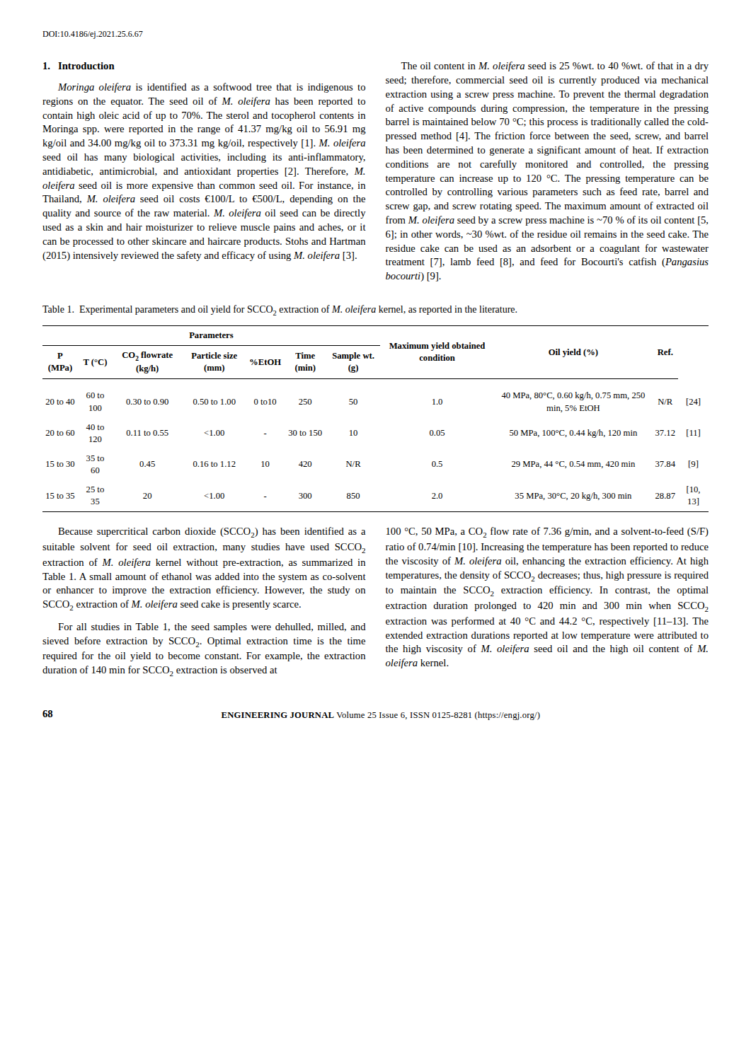DOI:10.4186/ej.2021.25.6.67
1. Introduction
Moringa oleifera is identified as a softwood tree that is indigenous to regions on the equator. The seed oil of M. oleifera has been reported to contain high oleic acid of up to 70%. The sterol and tocopherol contents in Moringa spp. were reported in the range of 41.37 mg/kg oil to 56.91 mg kg/oil and 34.00 mg/kg oil to 373.31 mg kg/oil, respectively [1]. M. oleifera seed oil has many biological activities, including its anti-inflammatory, antidiabetic, antimicrobial, and antioxidant properties [2]. Therefore, M. oleifera seed oil is more expensive than common seed oil. For instance, in Thailand, M. oleifera seed oil costs €100/L to €500/L, depending on the quality and source of the raw material. M. oleifera oil seed can be directly used as a skin and hair moisturizer to relieve muscle pains and aches, or it can be processed to other skincare and haircare products. Stohs and Hartman (2015) intensively reviewed the safety and efficacy of using M. oleifera [3].
The oil content in M. oleifera seed is 25 %wt. to 40 %wt. of that in a dry seed; therefore, commercial seed oil is currently produced via mechanical extraction using a screw press machine. To prevent the thermal degradation of active compounds during compression, the temperature in the pressing barrel is maintained below 70 °C; this process is traditionally called the cold-pressed method [4]. The friction force between the seed, screw, and barrel has been determined to generate a significant amount of heat. If extraction conditions are not carefully monitored and controlled, the pressing temperature can increase up to 120 °C. The pressing temperature can be controlled by controlling various parameters such as feed rate, barrel and screw gap, and screw rotating speed. The maximum amount of extracted oil from M. oleifera seed by a screw press machine is ~70 % of its oil content [5, 6]; in other words, ~30 %wt. of the residue oil remains in the seed cake. The residue cake can be used as an adsorbent or a coagulant for wastewater treatment [7], lamb feed [8], and feed for Bocourti's catfish (Pangasius bocourti) [9].
Table 1. Experimental parameters and oil yield for SCCO2 extraction of M. oleifera kernel, as reported in the literature.
| Parameters | Maximum yield obtained condition | Oil yield (%) | Ref. |
| --- | --- | --- | --- |
| P (MPa) | T (°C) | CO 2 flowrate (kg/h) | Particle size (mm) | %EtOH | Time (min) | Sample wt. (g) |
| 20 to 40 | 60 to 100 | 0.30 to 0.90 | 0.50 to 1.00 | 0 to10 | 250 | 50 | 1.0 | 40 MPa, 80°C, 0.60 kg/h, 0.75 mm, 250 min, 5% EtOH | N/R | [24] |
| 20 to 60 | 40 to 120 | 0.11 to 0.55 | <1.00 | - | 30 to 150 | 10 | 0.05 | 50 MPa, 100°C, 0.44 kg/h, 120 min | 37.12 | [11] |
| 15 to 30 | 35 to 60 | 0.45 | 0.16 to 1.12 | 10 | 420 | N/R | 0.5 | 29 MPa, 44 °C, 0.54 mm, 420 min | 37.84 | [9] |
| 15 to 35 | 25 to 35 | 20 | <1.00 | - | 300 | 850 | 2.0 | 35 MPa, 30°C, 20 kg/h, 300 min | 28.87 | [10, 13] |
Because supercritical carbon dioxide (SCCO2) has been identified as a suitable solvent for seed oil extraction, many studies have used SCCO2 extraction of M. oleifera kernel without pre-extraction, as summarized in Table 1. A small amount of ethanol was added into the system as co-solvent or enhancer to improve the extraction efficiency. However, the study on SCCO2 extraction of M. oleifera seed cake is presently scarce.
For all studies in Table 1, the seed samples were dehulled, milled, and sieved before extraction by SCCO2. Optimal extraction time is the time required for the oil yield to become constant. For example, the extraction duration of 140 min for SCCO2 extraction is observed at
100 °C, 50 MPa, a CO2 flow rate of 7.36 g/min, and a solvent-to-feed (S/F) ratio of 0.74/min [10]. Increasing the temperature has been reported to reduce the viscosity of M. oleifera oil, enhancing the extraction efficiency. At high temperatures, the density of SCCO2 decreases; thus, high pressure is required to maintain the SCCO2 extraction efficiency. In contrast, the optimal extraction duration prolonged to 420 min and 300 min when SCCO2 extraction was performed at 40 °C and 44.2 °C, respectively [11–13]. The extended extraction durations reported at low temperature were attributed to the high viscosity of M. oleifera seed oil and the high oil content of M. oleifera kernel.
68
ENGINEERING JOURNAL Volume 25 Issue 6, ISSN 0125-8281 (https://engj.org/)